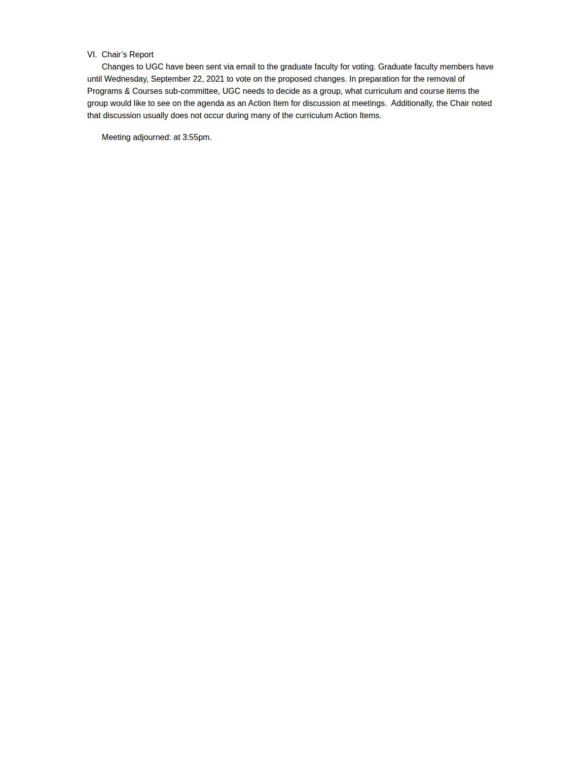VI. Chair’s Report
Changes to UGC have been sent via email to the graduate faculty for voting. Graduate faculty members have until Wednesday, September 22, 2021 to vote on the proposed changes. In preparation for the removal of Programs & Courses sub-committee, UGC needs to decide as a group, what curriculum and course items the group would like to see on the agenda as an Action Item for discussion at meetings. Additionally, the Chair noted that discussion usually does not occur during many of the curriculum Action Items.
Meeting adjourned: at 3:55pm.